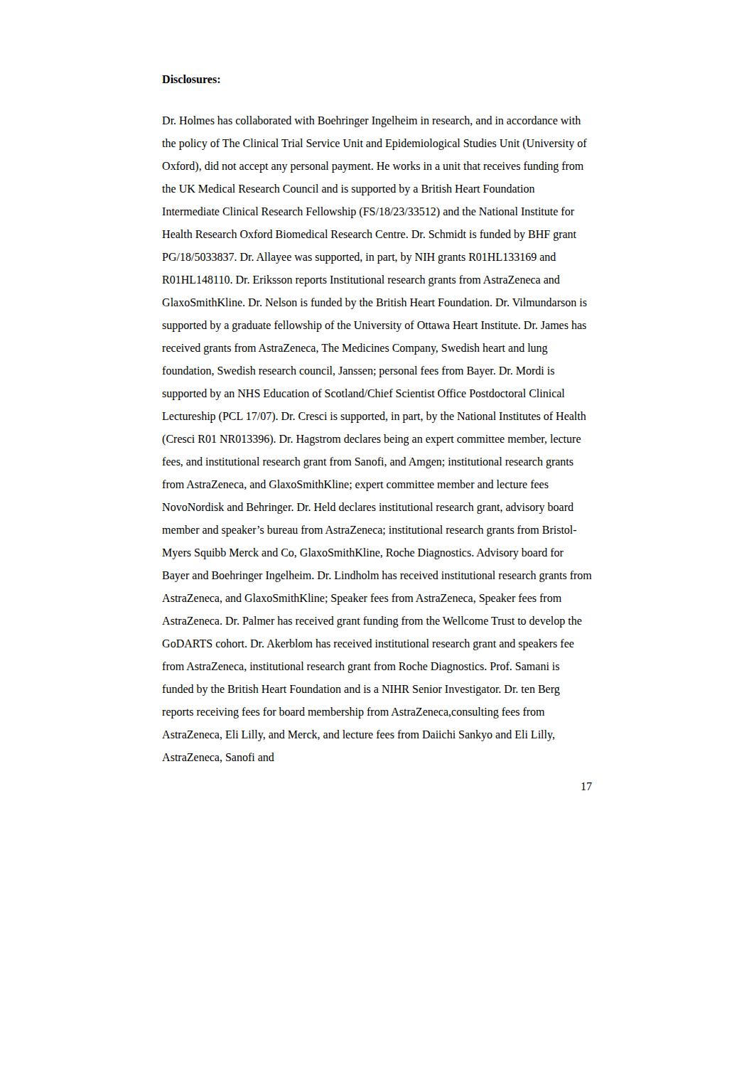Disclosures:
Dr. Holmes has collaborated with Boehringer Ingelheim in research, and in accordance with the policy of The Clinical Trial Service Unit and Epidemiological Studies Unit (University of Oxford), did not accept any personal payment. He works in a unit that receives funding from the UK Medical Research Council and is supported by a British Heart Foundation Intermediate Clinical Research Fellowship (FS/18/23/33512) and the National Institute for Health Research Oxford Biomedical Research Centre. Dr. Schmidt is funded by BHF grant PG/18/5033837. Dr. Allayee was supported, in part, by NIH grants R01HL133169 and R01HL148110. Dr. Eriksson reports Institutional research grants from AstraZeneca and GlaxoSmithKline. Dr. Nelson is funded by the British Heart Foundation. Dr. Vilmundarson is supported by a graduate fellowship of the University of Ottawa Heart Institute. Dr. James has received grants from AstraZeneca, The Medicines Company, Swedish heart and lung foundation, Swedish research council, Janssen; personal fees from Bayer. Dr. Mordi is supported by an NHS Education of Scotland/Chief Scientist Office Postdoctoral Clinical Lectureship (PCL 17/07). Dr. Cresci is supported, in part, by the National Institutes of Health (Cresci R01 NR013396). Dr. Hagstrom declares being an expert committee member, lecture fees, and institutional research grant from Sanofi, and Amgen; institutional research grants from AstraZeneca, and GlaxoSmithKline; expert committee member and lecture fees NovoNordisk and Behringer. Dr. Held declares institutional research grant, advisory board member and speaker’s bureau from AstraZeneca; institutional research grants from Bristol-Myers Squibb Merck and Co, GlaxoSmithKline, Roche Diagnostics. Advisory board for Bayer and Boehringer Ingelheim. Dr. Lindholm has received institutional research grants from AstraZeneca, and GlaxoSmithKline; Speaker fees from AstraZeneca, Speaker fees from AstraZeneca. Dr. Palmer has received grant funding from the Wellcome Trust to develop the GoDARTS cohort. Dr. Akerblom has received institutional research grant and speakers fee from AstraZeneca, institutional research grant from Roche Diagnostics. Prof. Samani is funded by the British Heart Foundation and is a NIHR Senior Investigator. Dr. ten Berg reports receiving fees for board membership from AstraZeneca,consulting fees from AstraZeneca, Eli Lilly, and Merck, and lecture fees from Daiichi Sankyo and Eli Lilly, AstraZeneca, Sanofi and
17